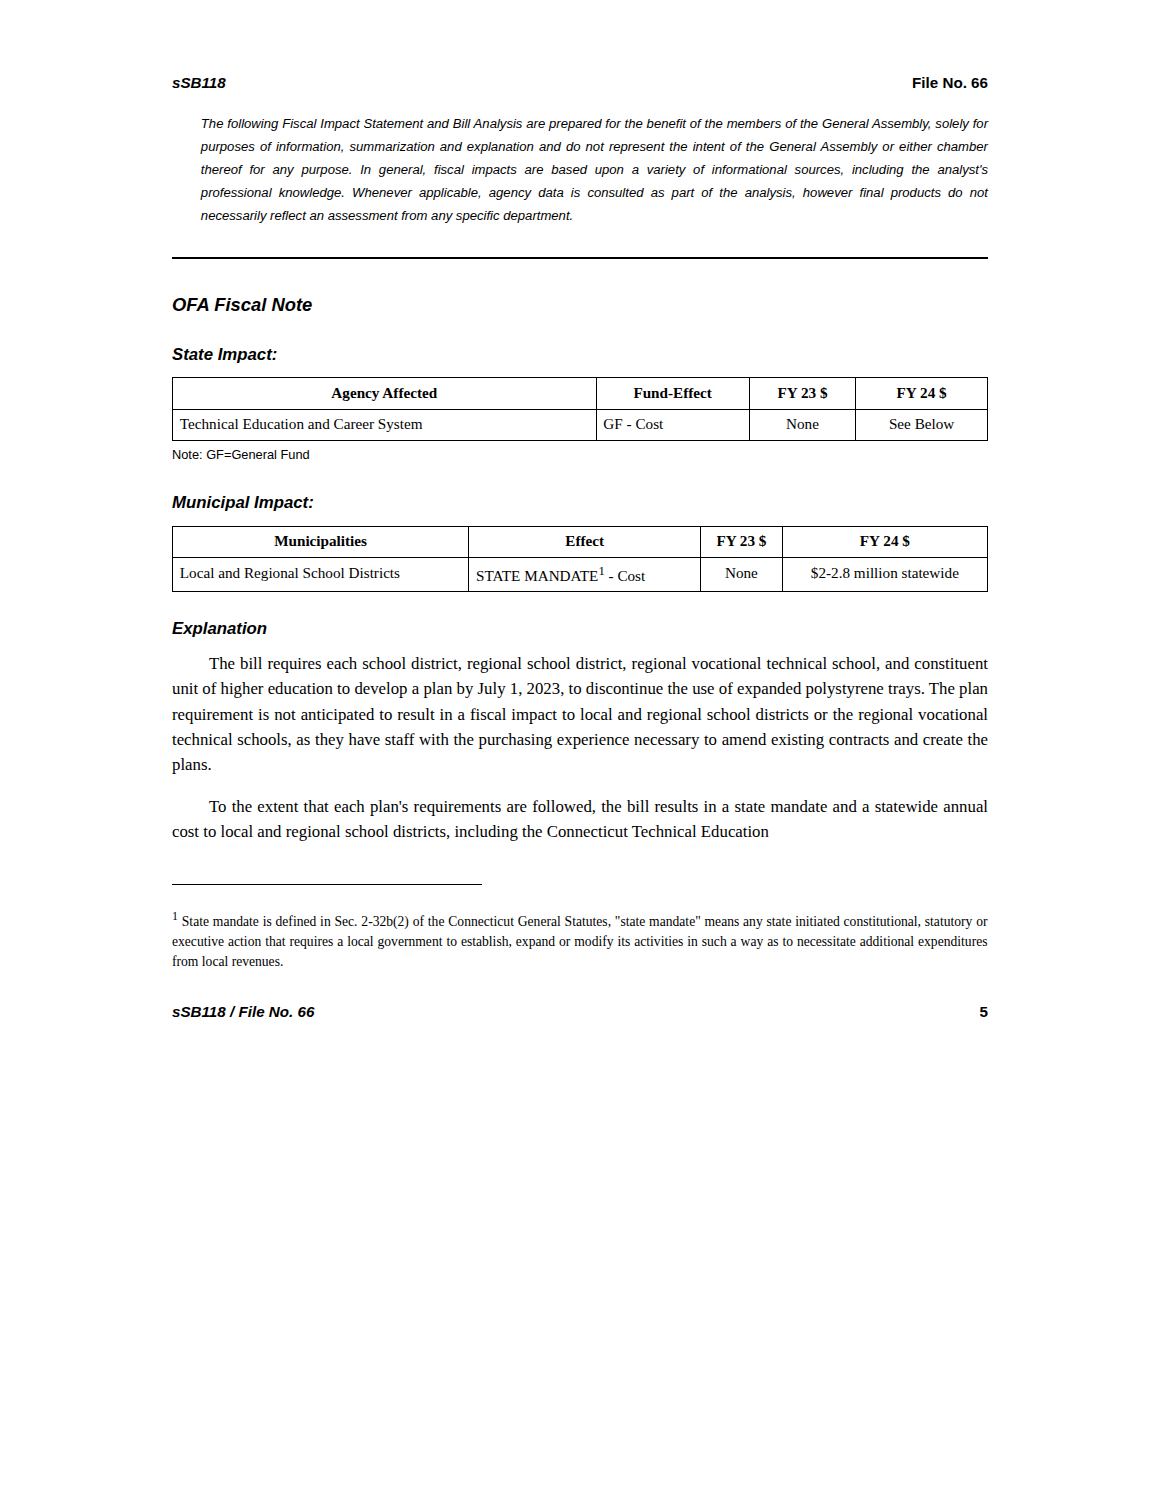sSB118 File No. 66
The following Fiscal Impact Statement and Bill Analysis are prepared for the benefit of the members of the General Assembly, solely for purposes of information, summarization and explanation and do not represent the intent of the General Assembly or either chamber thereof for any purpose. In general, fiscal impacts are based upon a variety of informational sources, including the analyst's professional knowledge. Whenever applicable, agency data is consulted as part of the analysis, however final products do not necessarily reflect an assessment from any specific department.
OFA Fiscal Note
State Impact:
| Agency Affected | Fund-Effect | FY 23 $ | FY 24 $ |
| --- | --- | --- | --- |
| Technical Education and Career System | GF - Cost | None | See Below |
Note: GF=General Fund
Municipal Impact:
| Municipalities | Effect | FY 23 $ | FY 24 $ |
| --- | --- | --- | --- |
| Local and Regional School Districts | STATE MANDATE 1 - Cost | None | $2-2.8 million statewide |
Explanation
The bill requires each school district, regional school district, regional vocational technical school, and constituent unit of higher education to develop a plan by July 1, 2023, to discontinue the use of expanded polystyrene trays. The plan requirement is not anticipated to result in a fiscal impact to local and regional school districts or the regional vocational technical schools, as they have staff with the purchasing experience necessary to amend existing contracts and create the plans.
To the extent that each plan's requirements are followed, the bill results in a state mandate and a statewide annual cost to local and regional school districts, including the Connecticut Technical Education
1 State mandate is defined in Sec. 2-32b(2) of the Connecticut General Statutes, "state mandate" means any state initiated constitutional, statutory or executive action that requires a local government to establish, expand or modify its activities in such a way as to necessitate additional expenditures from local revenues.
sSB118 / File No. 66 5